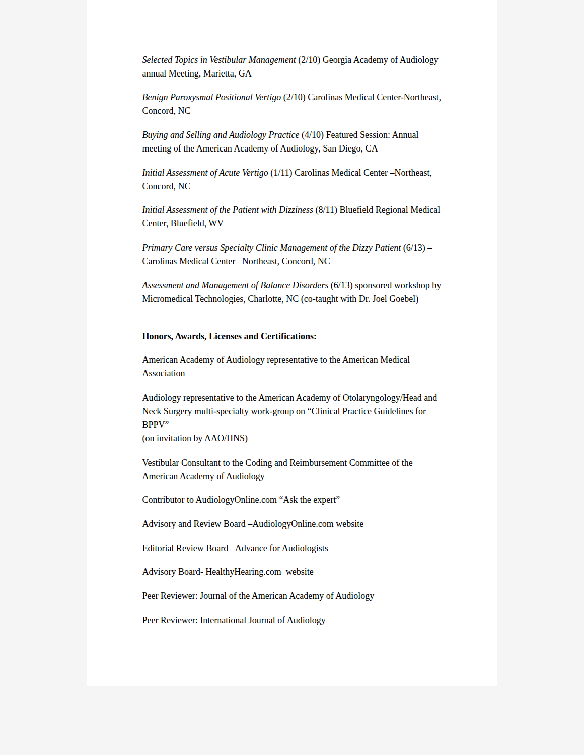Selected Topics in Vestibular Management (2/10) Georgia Academy of Audiology annual Meeting, Marietta, GA
Benign Paroxysmal Positional Vertigo (2/10) Carolinas Medical Center-Northeast, Concord, NC
Buying and Selling and Audiology Practice (4/10) Featured Session: Annual meeting of the American Academy of Audiology, San Diego, CA
Initial Assessment of Acute Vertigo (1/11) Carolinas Medical Center –Northeast, Concord, NC
Initial Assessment of the Patient with Dizziness (8/11) Bluefield Regional Medical Center, Bluefield, WV
Primary Care versus Specialty Clinic Management of the Dizzy Patient (6/13) –Carolinas Medical Center –Northeast, Concord, NC
Assessment and Management of Balance Disorders (6/13) sponsored workshop by Micromedical Technologies, Charlotte, NC (co-taught with Dr. Joel Goebel)
Honors, Awards, Licenses and Certifications:
American Academy of Audiology representative to the American Medical Association
Audiology representative to the American Academy of Otolaryngology/Head and Neck Surgery multi-specialty work-group on “Clinical Practice Guidelines for BPPV”
(on invitation by AAO/HNS)
Vestibular Consultant to the Coding and Reimbursement Committee of the American Academy of Audiology
Contributor to AudiologyOnline.com “Ask the expert”
Advisory and Review Board –AudiologyOnline.com website
Editorial Review Board –Advance for Audiologists
Advisory Board- HealthyHearing.com website
Peer Reviewer: Journal of the American Academy of Audiology
Peer Reviewer: International Journal of Audiology